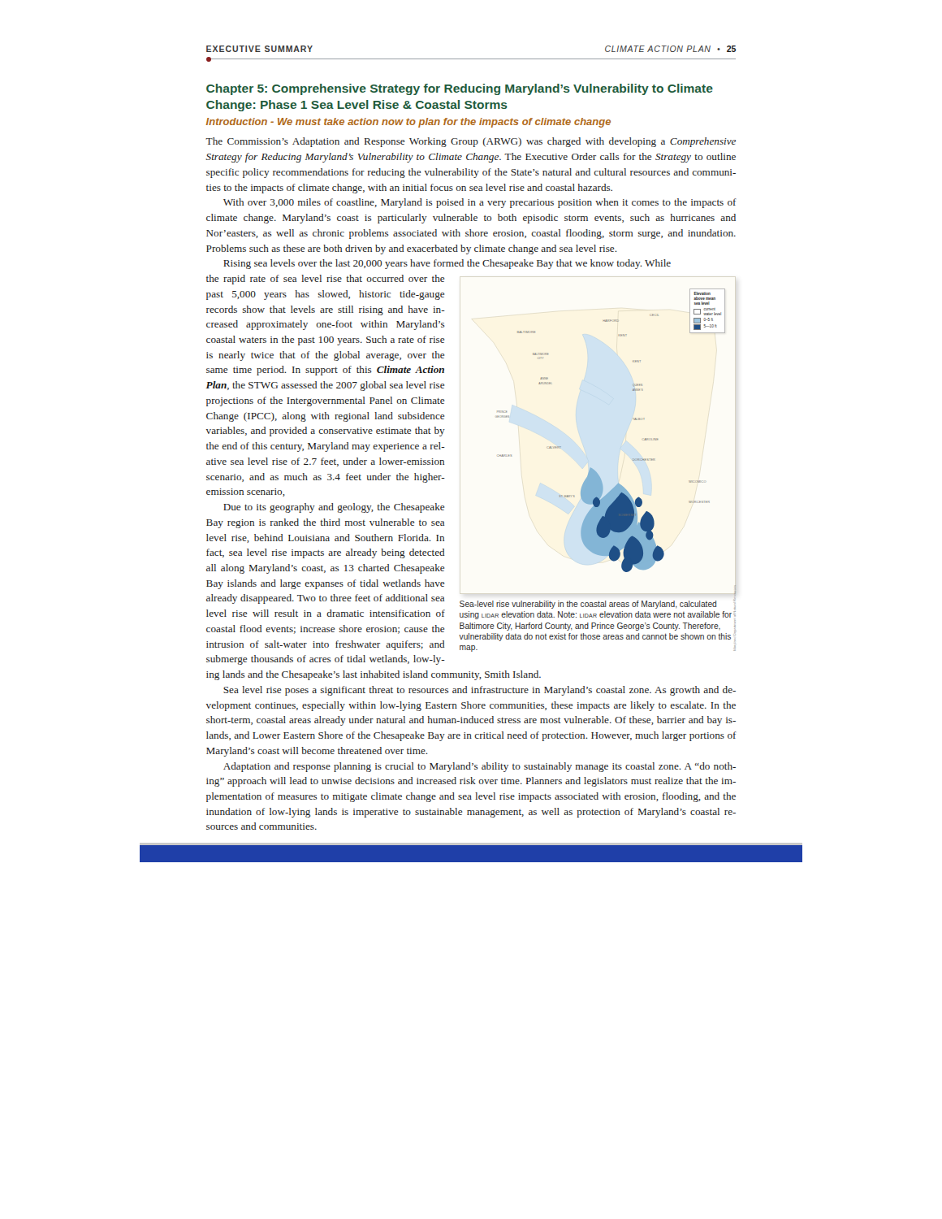Executive Summary
Climate Action Plan • 25
Chapter 5: Comprehensive Strategy for Reducing Maryland’s Vulnerability to Climate Change: Phase 1 Sea Level Rise & Coastal Storms
Introduction - We must take action now to plan for the impacts of climate change
The Commission’s Adaptation and Response Working Group (ARWG) was charged with developing a Comprehensive Strategy for Reducing Maryland’s Vulnerability to Climate Change. The Executive Order calls for the Strategy to outline specific policy recommendations for reducing the vulnerability of the State’s natural and cultural resources and communities to the impacts of climate change, with an initial focus on sea level rise and coastal hazards.
With over 3,000 miles of coastline, Maryland is poised in a very precarious position when it comes to the impacts of climate change. Maryland’s coast is particularly vulnerable to both episodic storm events, such as hurricanes and Nor’easters, as well as chronic problems associated with shore erosion, coastal flooding, storm surge, and inundation. Problems such as these are both driven by and exacerbated by climate change and sea level rise.
Rising sea levels over the last 20,000 years have formed the Chesapeake Bay that we know today. While
CECIL HARFORD BALTIMORE KENT BALTIMORE CITY KENT ANNE ARUNDEL QUEEN ANNE’S PRINCE GEORGES TALBOT CAROLINE CALVERT CHARLES DORCHESTER WICOMICO WORCESTER SOMERSET ST. MARY’S
Elevation
above mean
sea level
current
water level
0–5 ft
5—10 ft
Maryland Department of Natural Resources
Sea-level rise vulnerability in the coastal areas of Maryland, calculated using lidar elevation data. Note: lidar elevation data were not available for Baltimore City, Harford County, and Prince George’s County. Therefore, vulnerability data do not exist for those areas and cannot be shown on this map.
the rapid rate of sea level rise that occurred over the past 5,000 years has slowed, historic tide-gauge records show that levels are still rising and have increased approximately one-foot within Maryland’s coastal waters in the past 100 years. Such a rate of rise is nearly twice that of the global average, over the same time period. In support of this Climate Action Plan, the STWG assessed the 2007 global sea level rise projections of the Intergovernmental Panel on Climate Change (IPCC), along with regional land subsidence variables, and provided a conservative estimate that by the end of this century, Maryland may experience a relative sea level rise of 2.7 feet, under a lower-emission scenario, and as much as 3.4 feet under the higher-emission scenario,
Due to its geography and geology, the Chesapeake Bay region is ranked the third most vulnerable to sea level rise, behind Louisiana and Southern Florida. In fact, sea level rise impacts are already being detected all along Maryland’s coast, as 13 charted Chesapeake Bay islands and large expanses of tidal wetlands have already disappeared. Two to three feet of additional sea level rise will result in a dramatic intensification of coastal flood events; increase shore erosion; cause the intrusion of salt-water into freshwater aquifers; and submerge thousands of acres of tidal wetlands, low-lying lands and the Chesapeake’s last inhabited island community, Smith Island.
Sea level rise poses a significant threat to resources and infrastructure in Maryland’s coastal zone. As growth and development continues, especially within low-lying Eastern Shore communities, these impacts are likely to escalate. In the short-term, coastal areas already under natural and human-induced stress are most vulnerable. Of these, barrier and bay islands, and Lower Eastern Shore of the Chesapeake Bay are in critical need of protection. However, much larger portions of Maryland’s coast will become threatened over time.
Adaptation and response planning is crucial to Maryland’s ability to sustainably manage its coastal zone. A “do nothing” approach will lead to unwise decisions and increased risk over time. Planners and legislators must realize that the implementation of measures to mitigate climate change and sea level rise impacts associated with erosion, flooding, and the inundation of low-lying lands is imperative to sustainable management, as well as protection of Maryland’s coastal resources and communities.